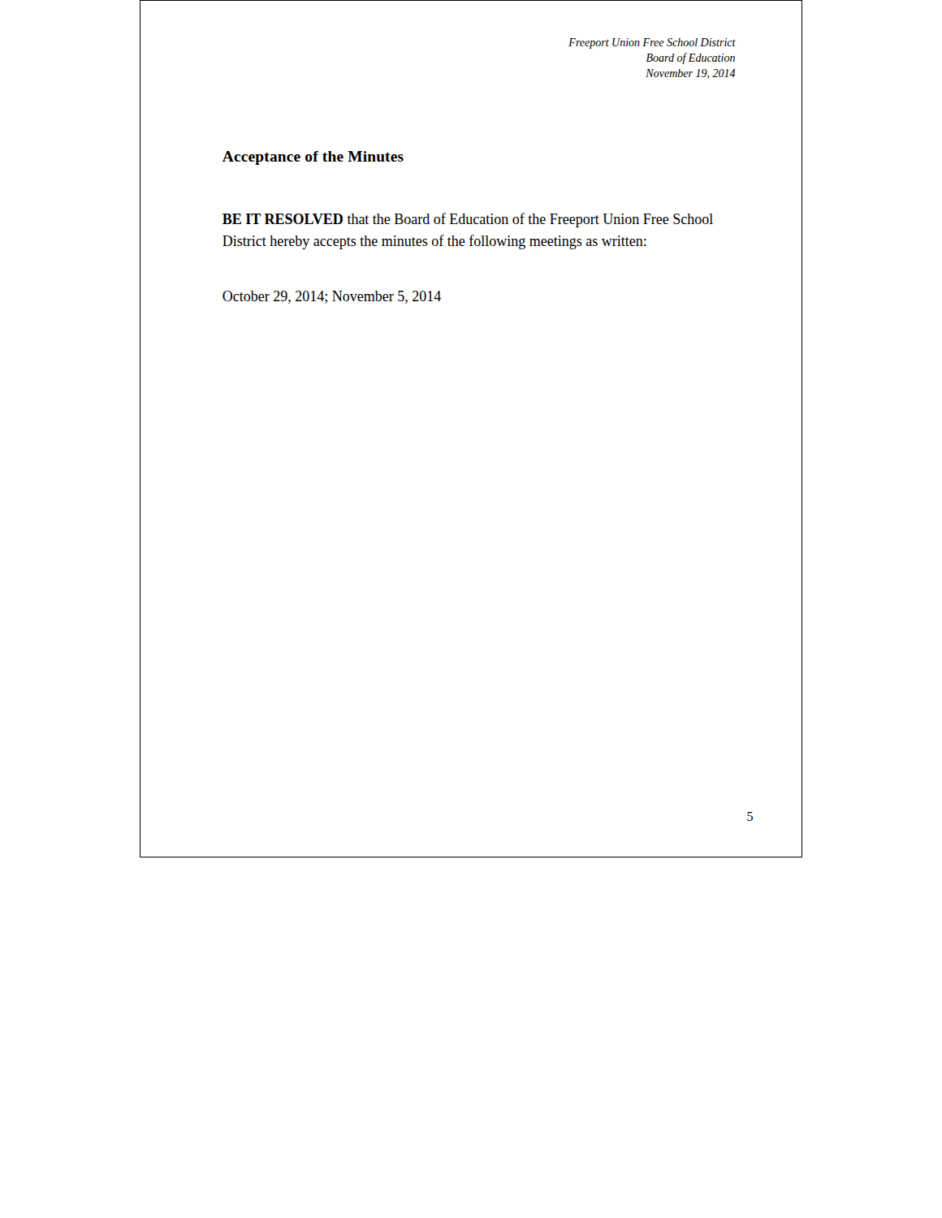Freeport Union Free School District
Board of Education
November 19, 2014
Acceptance of the Minutes
BE IT RESOLVED that the Board of Education of the Freeport Union Free School District hereby accepts the minutes of the following meetings as written:
October 29, 2014; November 5, 2014
5